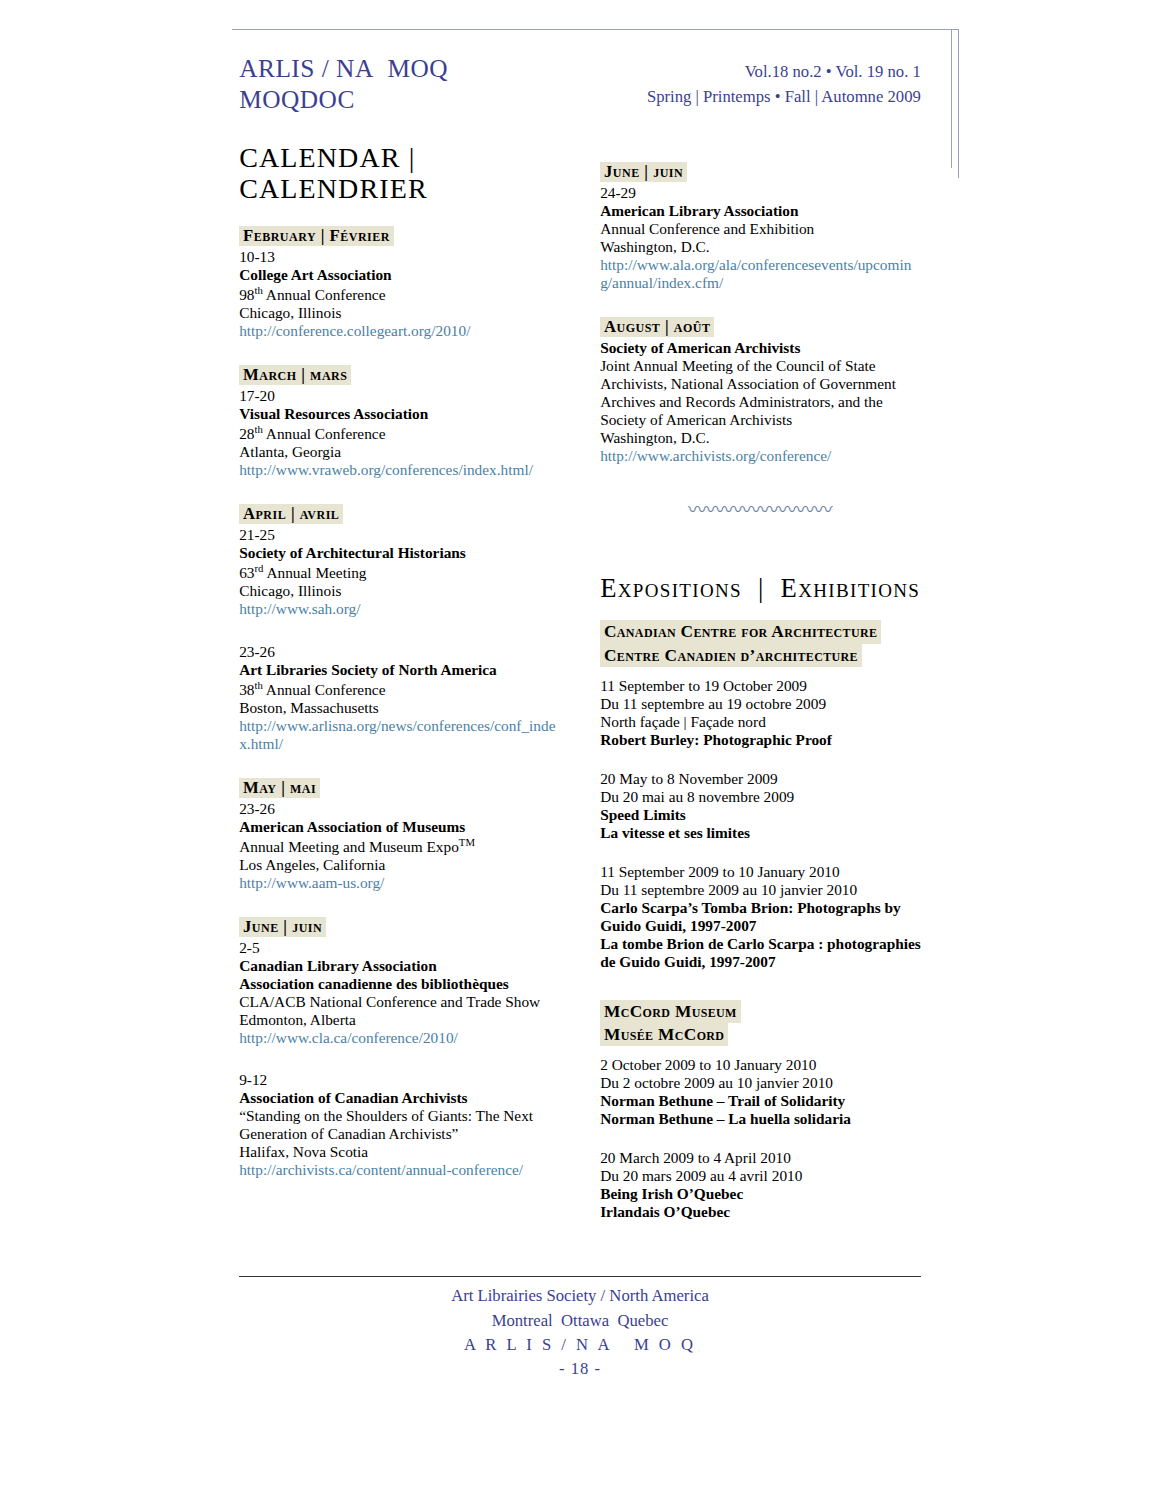ARLIS / NA MOQ MOQDOC
Vol.18 no.2 • Vol. 19 no. 1
Spring | Printemps • Fall | Automne 2009
CALENDAR | CALENDRIER
February | Février
10-13
College Art Association
98th Annual Conference
Chicago, Illinois
http://conference.collegeart.org/2010/
March | mars
17-20
Visual Resources Association
28th Annual Conference
Atlanta, Georgia
http://www.vraweb.org/conferences/index.html/
April | avril
21-25
Society of Architectural Historians
63rd Annual Meeting
Chicago, Illinois
http://www.sah.org/
23-26
Art Libraries Society of North America
38th Annual Conference
Boston, Massachusetts
http://www.arlisna.org/news/conferences/conf_index.html/
May | mai
23-26
American Association of Museums
Annual Meeting and Museum ExpoTM
Los Angeles, California
http://www.aam-us.org/
June | juin
2-5
Canadian Library Association
Association canadienne des bibliothèques
CLA/ACB National Conference and Trade Show
Edmonton, Alberta
http://www.cla.ca/conference/2010/
9-12
Association of Canadian Archivists
“Standing on the Shoulders of Giants: The Next Generation of Canadian Archivists”
Halifax, Nova Scotia
http://archivists.ca/content/annual-conference/
June | juin
24-29
American Library Association
Annual Conference and Exhibition
Washington, D.C.
http://www.ala.org/ala/conferencesevents/upcoming/annual/index.cfm/
August | août
Society of American Archivists
Joint Annual Meeting of the Council of State Archivists, National Association of Government Archives and Records Administrators, and the Society of American Archivists
Washington, D.C.
http://www.archivists.org/conference/
〰〰〰〰〰〰〰〰
Expositions | Exhibitions
Canadian Centre for Architecture
Centre Canadien d’architecture
11 September to 19 October 2009
Du 11 septembre au 19 octobre 2009
North façade | Façade nord
Robert Burley: Photographic Proof
20 May to 8 November 2009
Du 20 mai au 8 novembre 2009
Speed Limits
La vitesse et ses limites
11 September 2009 to 10 January 2010
Du 11 septembre 2009 au 10 janvier 2010
Carlo Scarpa’s Tomba Brion: Photographs by Guido Guidi, 1997-2007
La tombe Brion de Carlo Scarpa : photographies de Guido Guidi, 1997-2007
McCord Museum
Musée McCord
2 October 2009 to 10 January 2010
Du 2 octobre 2009 au 10 janvier 2010
Norman Bethune – Trail of Solidarity
Norman Bethune – La huella solidaria
20 March 2009 to 4 April 2010
Du 20 mars 2009 au 4 avril 2010
Being Irish O’Quebec
Irlandais O’Quebec
Art Librairies Society / North America
Montreal Ottawa Quebec
A R L I S / N A M O Q
- 18 -